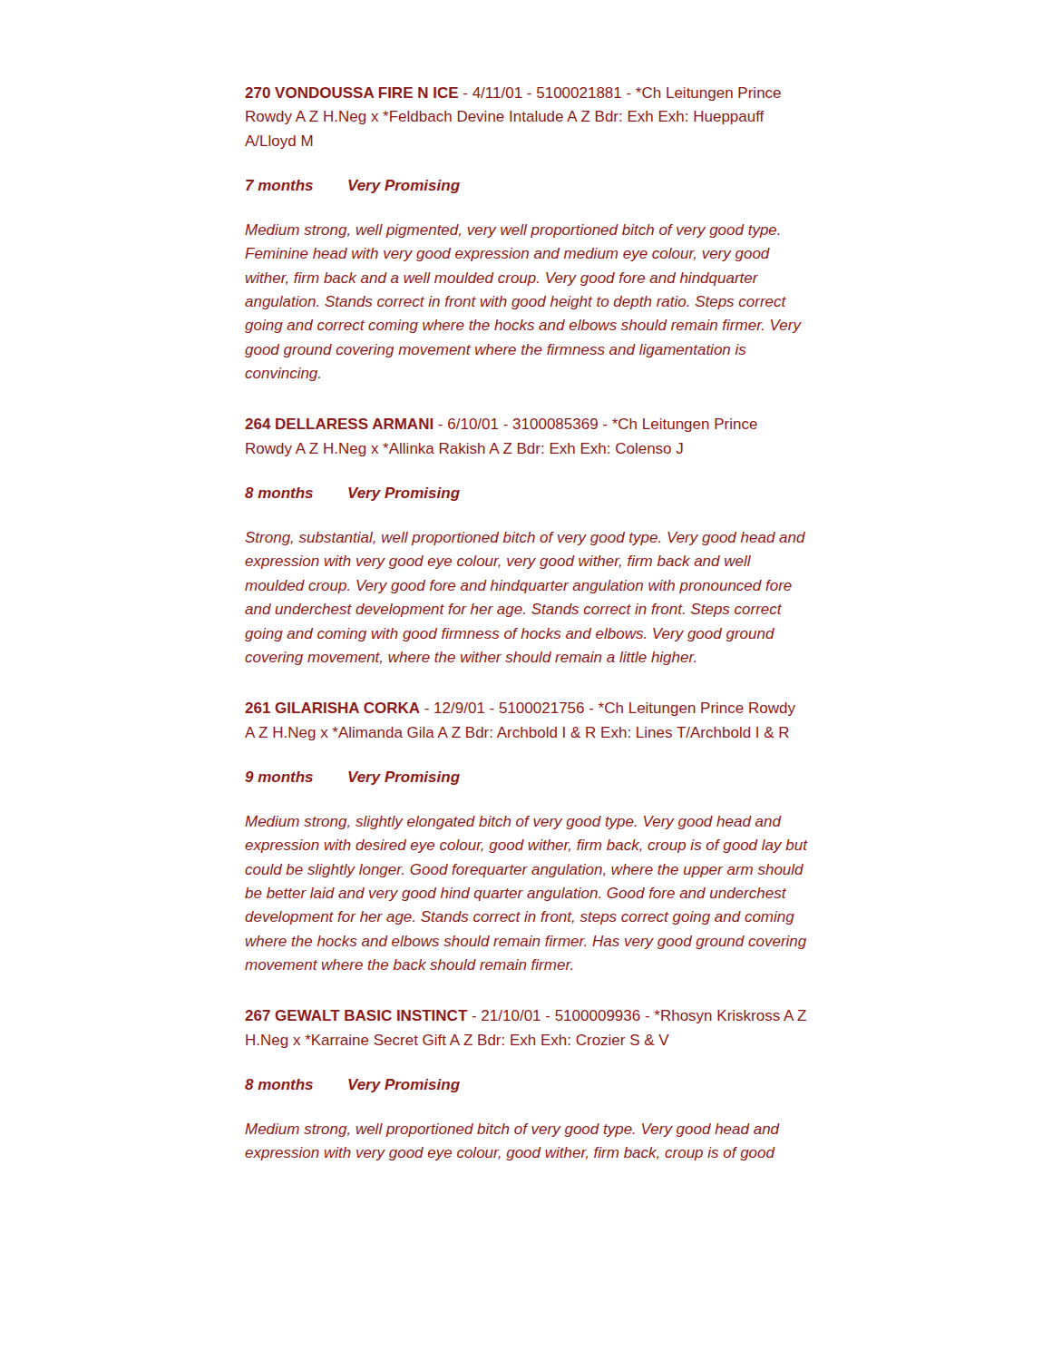270 VONDOUSSA FIRE N ICE - 4/11/01 - 5100021881 - *Ch Leitungen Prince Rowdy A Z H.Neg x *Feldbach Devine Intalude A Z Bdr: Exh Exh: Hueppauff A/Lloyd M
7 months Very Promising
Medium strong, well pigmented, very well proportioned bitch of very good type. Feminine head with very good expression and medium eye colour, very good wither, firm back and a well moulded croup. Very good fore and hindquarter angulation. Stands correct in front with good height to depth ratio. Steps correct going and correct coming where the hocks and elbows should remain firmer. Very good ground covering movement where the firmness and ligamentation is convincing.
264 DELLARESS ARMANI - 6/10/01 - 3100085369 - *Ch Leitungen Prince Rowdy A Z H.Neg x *Allinka Rakish A Z Bdr: Exh Exh: Colenso J
8 months Very Promising
Strong, substantial, well proportioned bitch of very good type. Very good head and expression with very good eye colour, very good wither, firm back and well moulded croup. Very good fore and hindquarter angulation with pronounced fore and underchest development for her age. Stands correct in front. Steps correct going and coming with good firmness of hocks and elbows. Very good ground covering movement, where the wither should remain a little higher.
261 GILARISHA CORKA - 12/9/01 - 5100021756 - *Ch Leitungen Prince Rowdy A Z H.Neg x *Alimanda Gila A Z Bdr: Archbold I & R Exh: Lines T/Archbold I & R
9 months Very Promising
Medium strong, slightly elongated bitch of very good type. Very good head and expression with desired eye colour, good wither, firm back, croup is of good lay but could be slightly longer. Good forequarter angulation, where the upper arm should be better laid and very good hind quarter angulation. Good fore and underchest development for her age. Stands correct in front, steps correct going and coming where the hocks and elbows should remain firmer. Has very good ground covering movement where the back should remain firmer.
267 GEWALT BASIC INSTINCT - 21/10/01 - 5100009936 - *Rhosyn Kriskross A Z H.Neg x *Karraine Secret Gift A Z Bdr: Exh Exh: Crozier S & V
8 months Very Promising
Medium strong, well proportioned bitch of very good type. Very good head and expression with very good eye colour, good wither, firm back, croup is of good